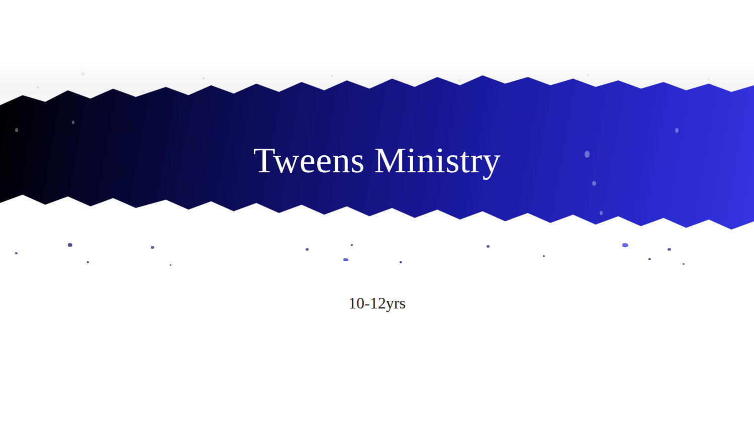Tweens Ministry
10-12yrs